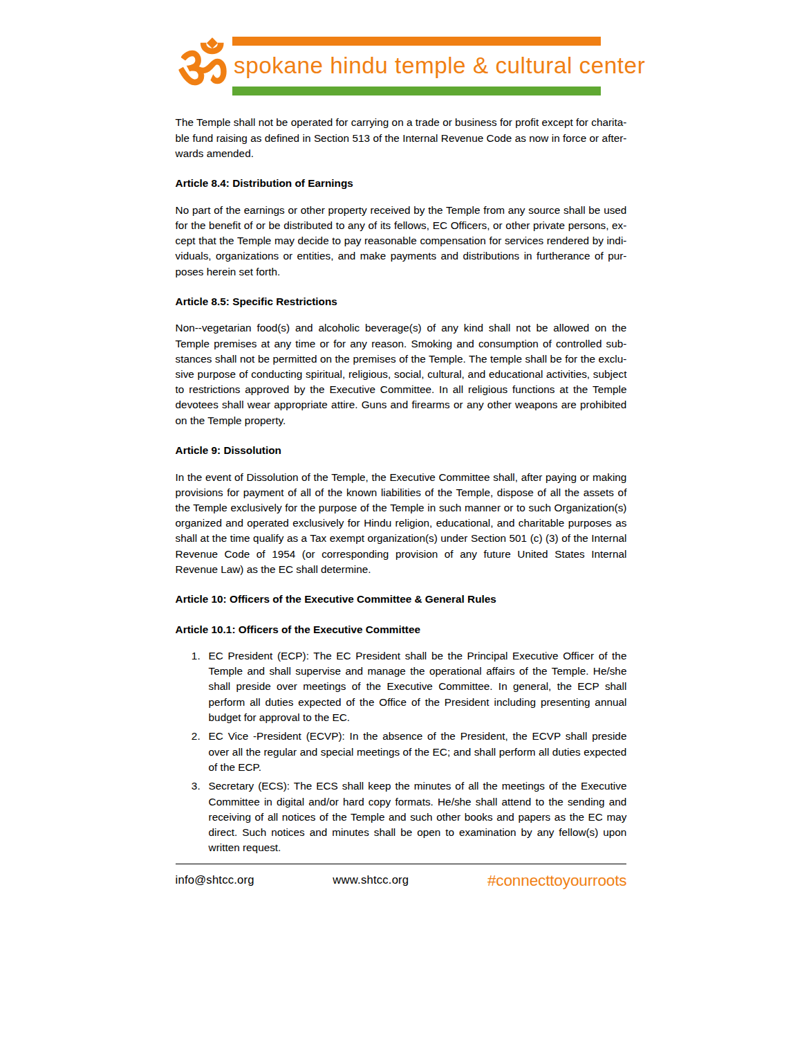ॐ
spokane hindu temple & cultural center
The Temple shall not be operated for carrying on a trade or business for profit except for charitable fund raising as defined in Section 513 of the Internal Revenue Code as now in force or afterwards amended.
Article 8.4: Distribution of Earnings
No part of the earnings or other property received by the Temple from any source shall be used for the benefit of or be distributed to any of its fellows, EC Officers, or other private persons, except that the Temple may decide to pay reasonable compensation for services rendered by individuals, organizations or entities, and make payments and distributions in furtherance of purposes herein set forth.
Article 8.5: Specific Restrictions
Non--vegetarian food(s) and alcoholic beverage(s) of any kind shall not be allowed on the Temple premises at any time or for any reason. Smoking and consumption of controlled substances shall not be permitted on the premises of the Temple. The temple shall be for the exclusive purpose of conducting spiritual, religious, social, cultural, and educational activities, subject to restrictions approved by the Executive Committee. In all religious functions at the Temple devotees shall wear appropriate attire. Guns and firearms or any other weapons are prohibited on the Temple property.
Article 9: Dissolution
In the event of Dissolution of the Temple, the Executive Committee shall, after paying or making provisions for payment of all of the known liabilities of the Temple, dispose of all the assets of the Temple exclusively for the purpose of the Temple in such manner or to such Organization(s) organized and operated exclusively for Hindu religion, educational, and charitable purposes as shall at the time qualify as a Tax exempt organization(s) under Section 501 (c) (3) of the Internal Revenue Code of 1954 (or corresponding provision of any future United States Internal Revenue Law) as the EC shall determine.
Article 10: Officers of the Executive Committee & General Rules
Article 10.1: Officers of the Executive Committee
EC President (ECP): The EC President shall be the Principal Executive Officer of the Temple and shall supervise and manage the operational affairs of the Temple. He/she shall preside over meetings of the Executive Committee. In general, the ECP shall perform all duties expected of the Office of the President including presenting annual budget for approval to the EC.
EC Vice -President (ECVP): In the absence of the President, the ECVP shall preside over all the regular and special meetings of the EC; and shall perform all duties expected of the ECP.
Secretary (ECS): The ECS shall keep the minutes of all the meetings of the Executive Committee in digital and/or hard copy formats. He/she shall attend to the sending and receiving of all notices of the Temple and such other books and papers as the EC may direct. Such notices and minutes shall be open to examination by any fellow(s) upon written request.
info@shtcc.org www.shtcc.org #connecttoyourroots